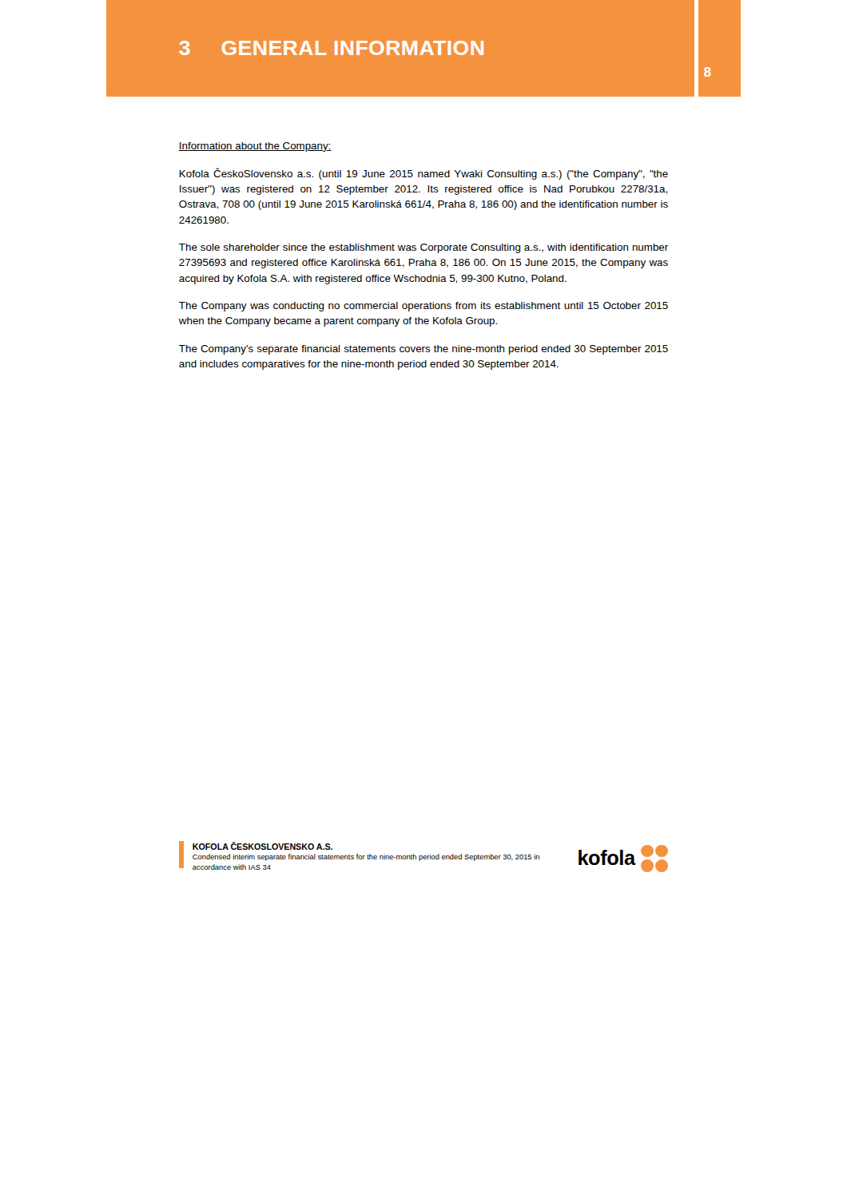3 GENERAL INFORMATION
8
Information about the Company:
Kofola ČeskoSlovensko a.s. (until 19 June 2015 named Ywaki Consulting a.s.) ("the Company", "the Issuer") was registered on 12 September 2012. Its registered office is Nad Porubkou 2278/31a, Ostrava, 708 00 (until 19 June 2015 Karolinská 661/4, Praha 8, 186 00) and the identification number is 24261980.
The sole shareholder since the establishment was Corporate Consulting a.s., with identification number 27395693 and registered office Karolinská 661, Praha 8, 186 00. On 15 June 2015, the Company was acquired by Kofola S.A. with registered office Wschodnia 5, 99-300 Kutno, Poland.
The Company was conducting no commercial operations from its establishment until 15 October 2015 when the Company became a parent company of the Kofola Group.
The Company's separate financial statements covers the nine-month period ended 30 September 2015 and includes comparatives for the nine-month period ended 30 September 2014.
KOFOLA ČESKOSLOVENSKO A.S.
Condensed interim separate financial statements for the nine-month period ended September 30, 2015 in accordance with IAS 34
kofola